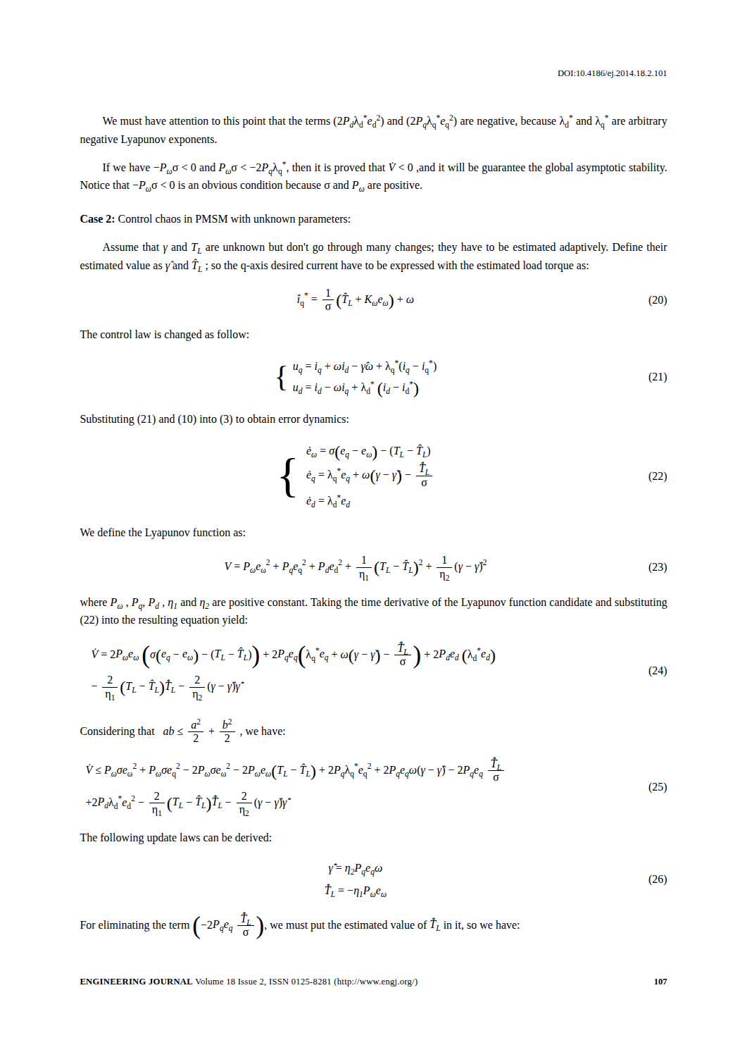DOI:10.4186/ej.2014.18.2.101
We must have attention to this point that the terms (2Pdλd*ed2) and (2Pqλq*eq2) are negative, because λd* and λq* are arbitrary negative Lyapunov exponents.
If we have −Pωσ < 0 and Pωσ < −2Pqλq*, then it is proved that V̇ < 0 ,and it will be guarantee the global asymptotic stability. Notice that −Pωσ < 0 is an obvious condition because σ and Pω are positive.
Case 2: Control chaos in PMSM with unknown parameters:
Assume that γ and TL are unknown but don't go through many changes; they have to be estimated adaptively. Define their estimated value as γ̂ and T̂L ; so the q-axis desired current have to be expressed with the estimated load torque as:
îq* = 1 σ(T̂L + Kωeω) + ω
(20)
The control law is changed as follow:
{
uq = iq + ωid − γ̂ω + λq*(iq − iq*)
ud = id − ωiq + λd* (id − id*)
(21)
Substituting (21) and (10) into (3) to obtain error dynamics:
{
ėω = σ(eq − eω) − (TL − T̂L)
ėq = λq*eq + ω(γ − γ̂) − T̂̇L σ
ėd = λd*ed
(22)
We define the Lyapunov function as:
V = Pωeω2 + Pqeq2 + Pded2 + 1 η1(TL − T̂L)2 + 1 η2(γ − γ̂)2
(23)
where Pω , Pq, Pd , η1 and η2 are positive constant. Taking the time derivative of the Lyapunov function candidate and substituting (22) into the resulting equation yield:
V̇ = 2Pωeω (σ(eq − eω) − (TL − T̂L)) + 2Pqeq(λq*eq + ω(γ − γ̂) − T̂̇L σ) + 2Pded (λd*ed)
− 2 η1(TL − T̂L) T̂̇L − 2 η2(γ − γ̂)γ̂̇
(24)
Considering that ab ≤ a22 + b22 , we have:
V̇ ≤ Pωσeω2 + Pωσeq2 − 2Pωσeω2 − 2Pωeω(TL − T̂L) + 2Pqλq*eq2 + 2Pqeqω(γ − γ̂) − 2Pqeq T̂̇L σ
+2Pdλd*ed2 − 2 η1(TL − T̂L) T̂̇L − 2 η2(γ − γ̂)γ̂̇
(25)
The following update laws can be derived:
γ̂̇ = η2Pqeqω
T̂̇L = −η1Pωeω
(26)
For eliminating the term (−2Pqeq T̂̇L σ), we must put the estimated value of T̂̇L in it, so we have:
ENGINEERING JOURNAL Volume 18 Issue 2, ISSN 0125-8281 (http://www.engj.org/)
107